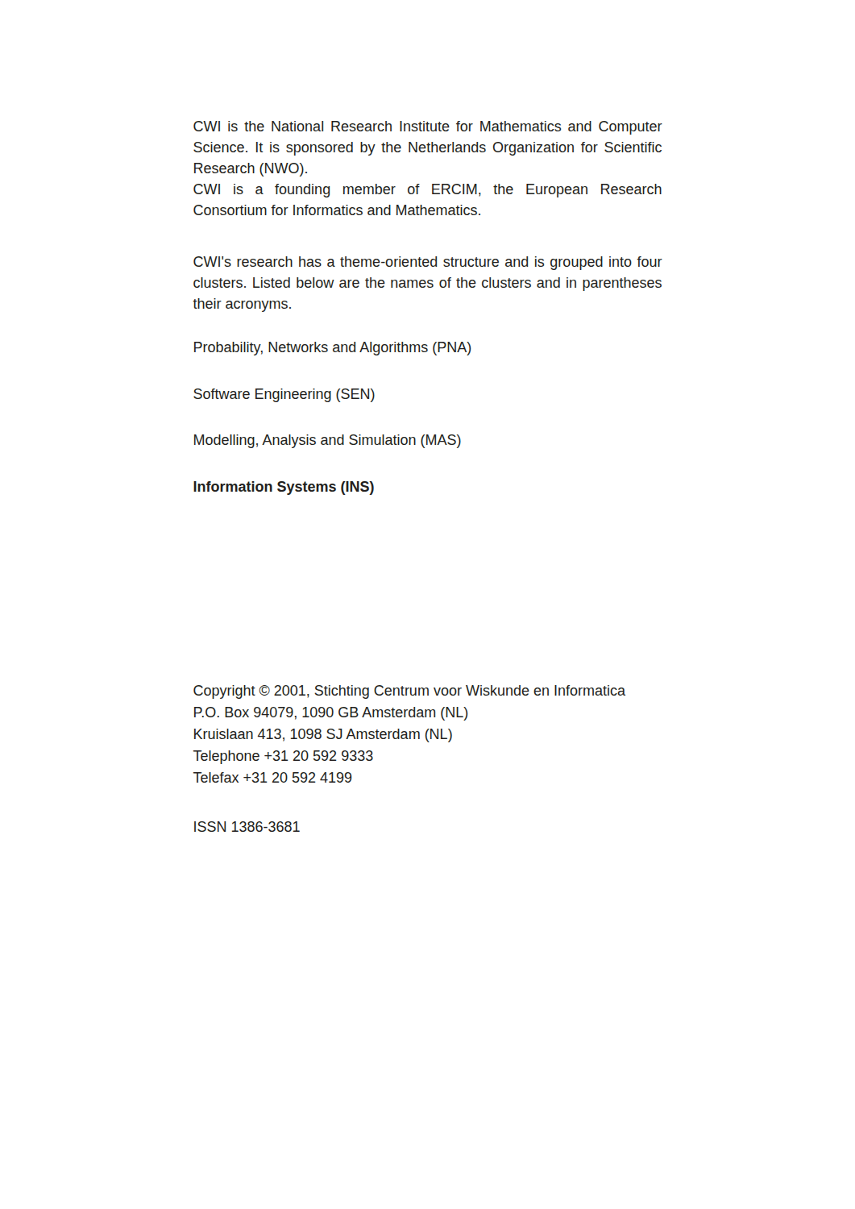CWI is the National Research Institute for Mathematics and Computer Science. It is sponsored by the Netherlands Organization for Scientific Research (NWO).
CWI is a founding member of ERCIM, the European Research Consortium for Informatics and Mathematics.
CWI's research has a theme-oriented structure and is grouped into four clusters. Listed below are the names of the clusters and in parentheses their acronyms.
Probability, Networks and Algorithms (PNA)
Software Engineering (SEN)
Modelling, Analysis and Simulation (MAS)
Information Systems (INS)
Copyright © 2001, Stichting Centrum voor Wiskunde en Informatica
P.O. Box 94079, 1090 GB Amsterdam (NL)
Kruislaan 413, 1098 SJ Amsterdam (NL)
Telephone +31 20 592 9333
Telefax +31 20 592 4199
ISSN 1386-3681